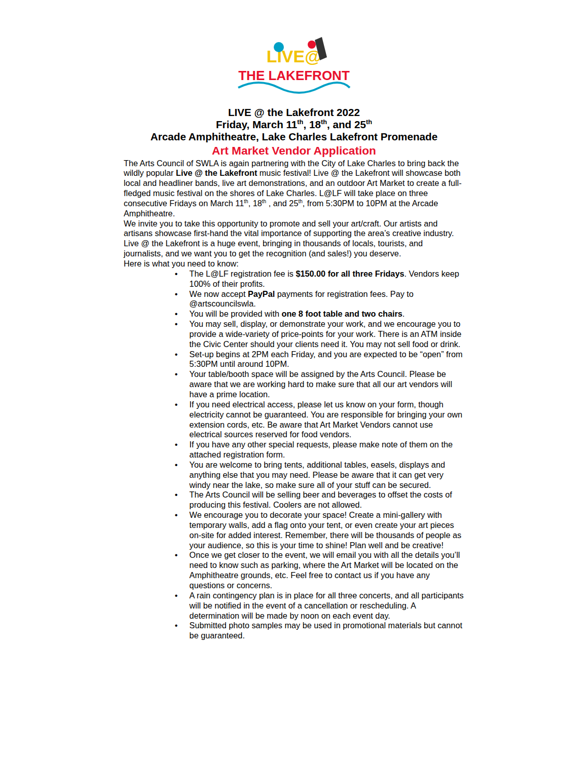LIVE @ the Lakefront 2022
Friday, March 11th, 18th, and 25th
Arcade Amphitheatre, Lake Charles Lakefront Promenade
Art Market Vendor Application
The Arts Council of SWLA is again partnering with the City of Lake Charles to bring back the wildly popular Live @ the Lakefront music festival! Live @ the Lakefront will showcase both local and headliner bands, live art demonstrations, and an outdoor Art Market to create a full-fledged music festival on the shores of Lake Charles. L@LF will take place on three consecutive Fridays on March 11th, 18th , and 25th, from 5:30PM to 10PM at the Arcade Amphitheatre.
We invite you to take this opportunity to promote and sell your art/craft. Our artists and artisans showcase first-hand the vital importance of supporting the area’s creative industry. Live @ the Lakefront is a huge event, bringing in thousands of locals, tourists, and journalists, and we want you to get the recognition (and sales!) you deserve.
Here is what you need to know:
The L@LF registration fee is $150.00 for all three Fridays. Vendors keep 100% of their profits.
We now accept PayPal payments for registration fees. Pay to @artscouncilswla.
You will be provided with one 8 foot table and two chairs.
You may sell, display, or demonstrate your work, and we encourage you to provide a wide-variety of price-points for your work. There is an ATM inside the Civic Center should your clients need it. You may not sell food or drink.
Set-up begins at 2PM each Friday, and you are expected to be “open” from 5:30PM until around 10PM.
Your table/booth space will be assigned by the Arts Council. Please be aware that we are working hard to make sure that all our art vendors will have a prime location.
If you need electrical access, please let us know on your form, though electricity cannot be guaranteed. You are responsible for bringing your own extension cords, etc. Be aware that Art Market Vendors cannot use electrical sources reserved for food vendors.
If you have any other special requests, please make note of them on the attached registration form.
You are welcome to bring tents, additional tables, easels, displays and anything else that you may need. Please be aware that it can get very windy near the lake, so make sure all of your stuff can be secured.
The Arts Council will be selling beer and beverages to offset the costs of producing this festival. Coolers are not allowed.
We encourage you to decorate your space! Create a mini-gallery with temporary walls, add a flag onto your tent, or even create your art pieces on-site for added interest. Remember, there will be thousands of people as your audience, so this is your time to shine! Plan well and be creative!
Once we get closer to the event, we will email you with all the details you’ll need to know such as parking, where the Art Market will be located on the Amphitheatre grounds, etc. Feel free to contact us if you have any questions or concerns.
A rain contingency plan is in place for all three concerts, and all participants will be notified in the event of a cancellation or rescheduling. A determination will be made by noon on each event day.
Submitted photo samples may be used in promotional materials but cannot be guaranteed.